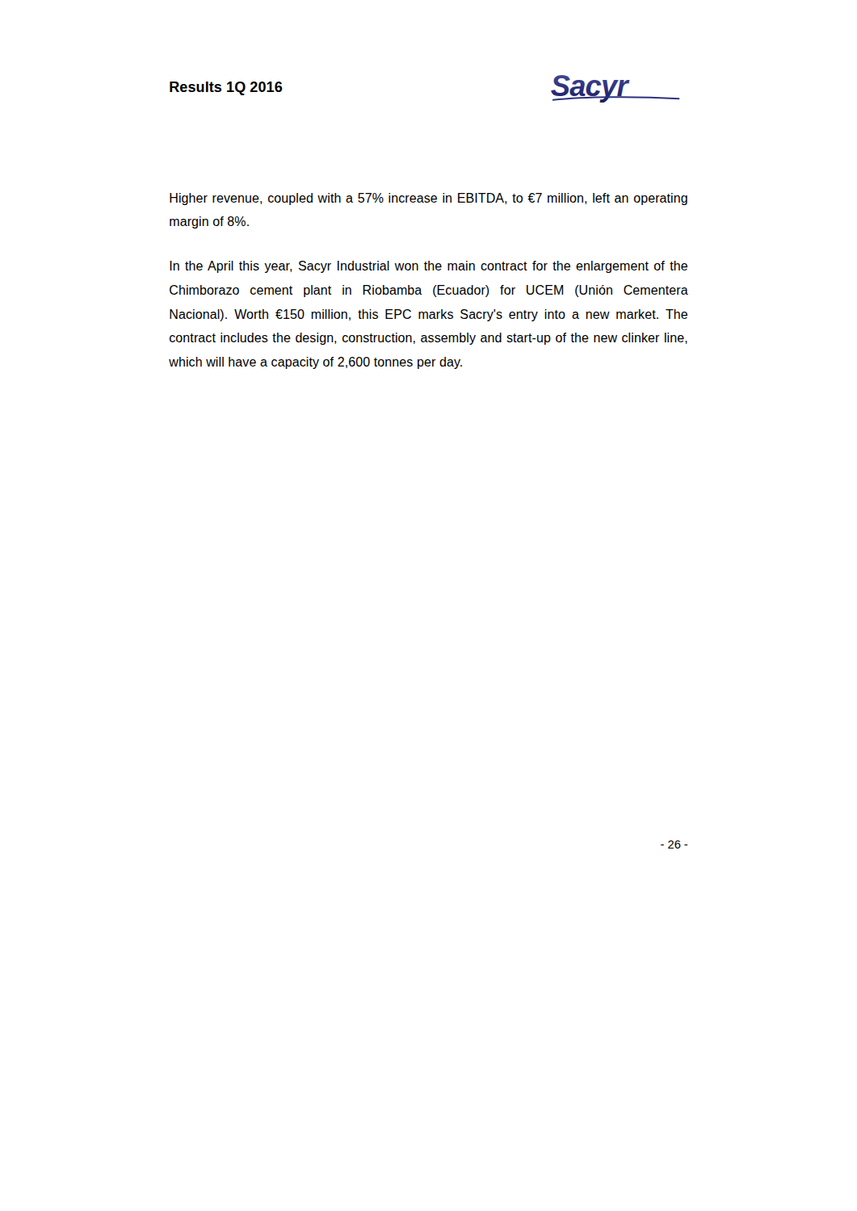Results 1Q 2016
Sacyr
Higher revenue, coupled with a 57% increase in EBITDA, to €7 million, left an operating margin of 8%.
In the April this year, Sacyr Industrial won the main contract for the enlargement of the Chimborazo cement plant in Riobamba (Ecuador) for UCEM (Unión Cementera Nacional). Worth €150 million, this EPC marks Sacry's entry into a new market. The contract includes the design, construction, assembly and start-up of the new clinker line, which will have a capacity of 2,600 tonnes per day.
- 26 -